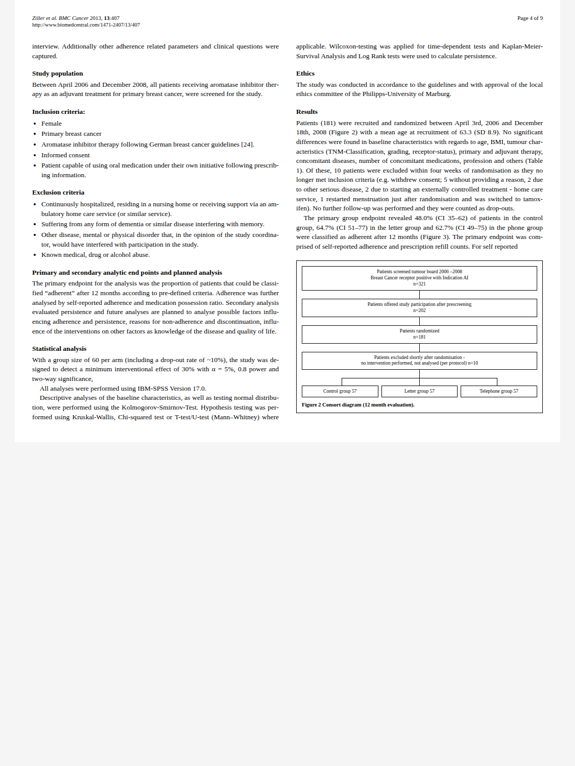Ziller et al. BMC Cancer 2013, 13:407
http://www.biomedcentral.com/1471-2407/13/407
Page 4 of 9
interview. Additionally other adherence related parameters and clinical questions were captured.
Study population
Between April 2006 and December 2008, all patients receiving aromatase inhibitor therapy as an adjuvant treatment for primary breast cancer, were screened for the study.
Inclusion criteria:
Female
Primary breast cancer
Aromatase inhibitor therapy following German breast cancer guidelines [24].
Informed consent
Patient capable of using oral medication under their own initiative following prescribing information.
Exclusion criteria
Continuously hospitalized, residing in a nursing home or receiving support via an ambulatory home care service (or similar service).
Suffering from any form of dementia or similar disease interfering with memory.
Other disease, mental or physical disorder that, in the opinion of the study coordinator, would have interfered with participation in the study.
Known medical, drug or alcohol abuse.
Primary and secondary analytic end points and planned analysis
The primary endpoint for the analysis was the proportion of patients that could be classified “adherent” after 12 months according to pre-defined criteria. Adherence was further analysed by self-reported adherence and medication possession ratio. Secondary analysis evaluated persistence and future analyses are planned to analyse possible factors influencing adherence and persistence, reasons for non-adherence and discontinuation, influence of the interventions on other factors as knowledge of the disease and quality of life.
Statistical analysis
With a group size of 60 per arm (including a drop-out rate of ~10%), the study was designed to detect a minimum interventional effect of 30% with α = 5%, 0.8 power and two-way significance,
All analyses were performed using IBM-SPSS Version 17.0.
Descriptive analyses of the baseline characteristics, as well as testing normal distribution, were performed using the Kolmogorov-Smirnov-Test. Hypothesis testing was performed using Kruskal-Wallis, Chi-squared test or T-test/U-test (Mann–Whitney) where applicable. Wilcoxon-testing was applied for time-dependent tests and Kaplan-Meier-Survival Analysis and Log Rank tests were used to calculate persistence.
Ethics
The study was conducted in accordance to the guidelines and with approval of the local ethics committee of the Philipps-University of Marburg.
Results
Patients (181) were recruited and randomized between April 3rd, 2006 and December 18th, 2008 (Figure 2) with a mean age at recruitment of 63.3 (SD 8.9). No significant differences were found in baseline characteristics with regards to age, BMI, tumour characteristics (TNM-Classification, grading, receptor-status), primary and adjuvant therapy, concomitant diseases, number of concomitant medications, profession and others (Table 1). Of these, 10 patients were excluded within four weeks of randomisation as they no longer met inclusion criteria (e.g. withdrew consent; 5 without providing a reason, 2 due to other serious disease, 2 due to starting an externally controlled treatment - home care service, 1 restarted menstruation just after randomisation and was switched to tamoxifen). No further follow-up was performed and they were counted as drop-outs.
The primary group endpoint revealed 48.0% (CI 35–62) of patients in the control group, 64.7% (CI 51–77) in the letter group and 62.7% (CI 49–75) in the phone group were classified as adherent after 12 months (Figure 3). The primary endpoint was comprised of self-reported adherence and prescription refill counts. For self reported
Patients screened tumour board 2006 –2008
Breast Cancer receptor positive with Indication AI
n=321
Patients offered study participation after prescreening
n=202
Patients randomized
n=181
Patients excluded shortly after randomisation -
no intervention performed, not analysed (per protocol) n=10
Control group 57
Letter group 57
Telephone group 57
Figure 2 Consort diagram (12 month evaluation).